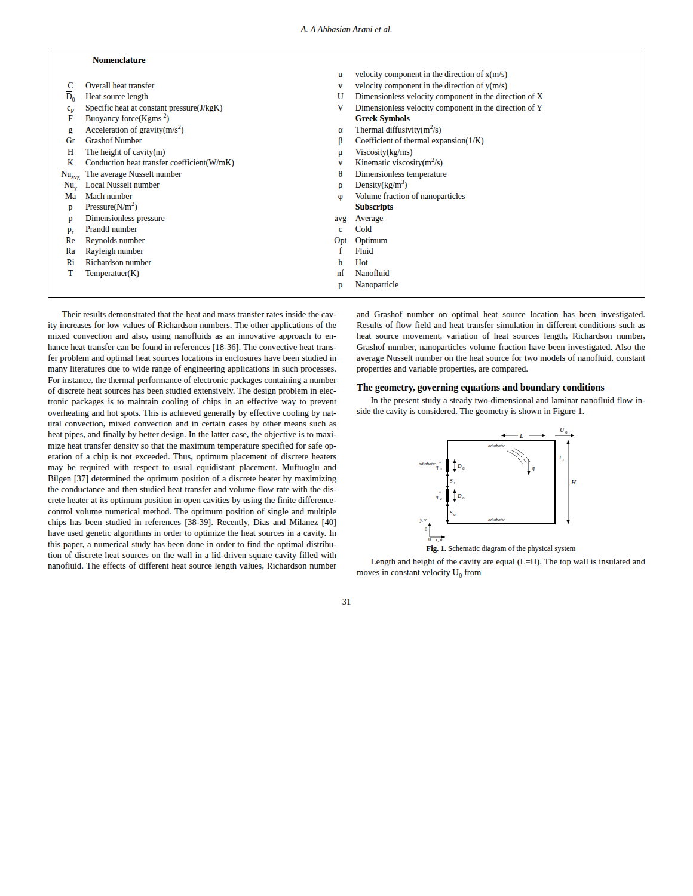A. A Abbasian Arani et al.
Nomenclature
| | | | u | velocity component in the direction of x(m/s) |
| C | Overall heat transfer | | v | velocity component in the direction of y(m/s) |
| D 0 | Heat source length | | U | Dimensionless velocity component in the direction of X |
| c P | Specific heat at constant pressure(J/kgK) | | V | Dimensionless velocity component in the direction of Y |
| F | Buoyancy force(Kgms -2 ) | | | Greek Symbols |
| g | Acceleration of gravity(m/s 2 ) | | α | Thermal diffusivity(m 2 /s) |
| Gr | Grashof Number | | β | Coefficient of thermal expansion(1/K) |
| H | The height of cavity(m) | | μ | Viscosity(kg/ms) |
| K | Conduction heat transfer coefficient(W/mK) | | ν | Kinematic viscosity(m 2 /s) |
| Nu avg | The average Nusselt number | | θ | Dimensionless temperature |
| Nu y | Local Nusselt number | | ρ | Density(kg/m 3 ) |
| Ma | Mach number | | φ | Volume fraction of nanoparticles |
| p | Pressure(N/m 2 ) | | | Subscripts |
| p | Dimensionless pressure | | avg | Average |
| p r | Prandtl number | | c | Cold |
| Re | Reynolds number | | Opt | Optimum |
| Ra | Rayleigh number | | f | Fluid |
| Ri | Richardson number | | h | Hot |
| T | Temperatuer(K) | | nf | Nanofluid |
| | | | p | Nanoparticle |
Their results demonstrated that the heat and mass transfer rates inside the cavity increases for low values of Richardson numbers. The other applications of the mixed convection and also, using nanofluids as an innovative approach to enhance heat transfer can be found in references [18-36]. The convective heat transfer problem and optimal heat sources locations in enclosures have been studied in many literatures due to wide range of engineering applications in such processes. For instance, the thermal performance of electronic packages containing a number of discrete heat sources has been studied extensively. The design problem in electronic packages is to maintain cooling of chips in an effective way to prevent overheating and hot spots. This is achieved generally by effective cooling by natural convection, mixed convection and in certain cases by other means such as heat pipes, and finally by better design. In the latter case, the objective is to maximize heat transfer density so that the maximum temperature specified for safe operation of a chip is not exceeded. Thus, optimum placement of discrete heaters may be required with respect to usual equidistant placement. Muftuoglu and Bilgen [37] determined the optimum position of a discrete heater by maximizing the conductance and then studied heat transfer and volume flow rate with the discrete heater at its optimum position in open cavities by using the finite difference-control volume numerical method. The optimum position of single and multiple chips has been studied in references [38-39]. Recently, Dias and Milanez [40] have used genetic algorithms in order to optimize the heat sources in a cavity. In this paper, a numerical study has been done in order to find the optimal distribution of discrete heat sources on the wall in a lid-driven square cavity filled with nanofluid. The effects of different heat source length values, Richardson number and Grashof number on optimal heat source location has been investigated. Results of flow field and heat transfer simulation in different conditions such as heat source movement, variation of heat sources length, Richardson number, Grashof number, nanoparticles volume fraction have been investigated. Also the average Nusselt number on the heat source for two models of nanofluid, constant properties and variable properties, are compared.
The geometry, governing equations and boundary conditions
In the present study a steady two-dimensional and laminar nanofluid flow inside the cavity is considered. The geometry is shown in Figure 1.
U 0 L adiabatic adiabatic adiabatic T C q ″ 0 D 0 q ″ 0 D 0 S 1 S 0 H g y, v x, u 0 0
Fig. 1. Schematic diagram of the physical system
Length and height of the cavity are equal (L=H). The top wall is insulated and moves in constant velocity U0 from
31